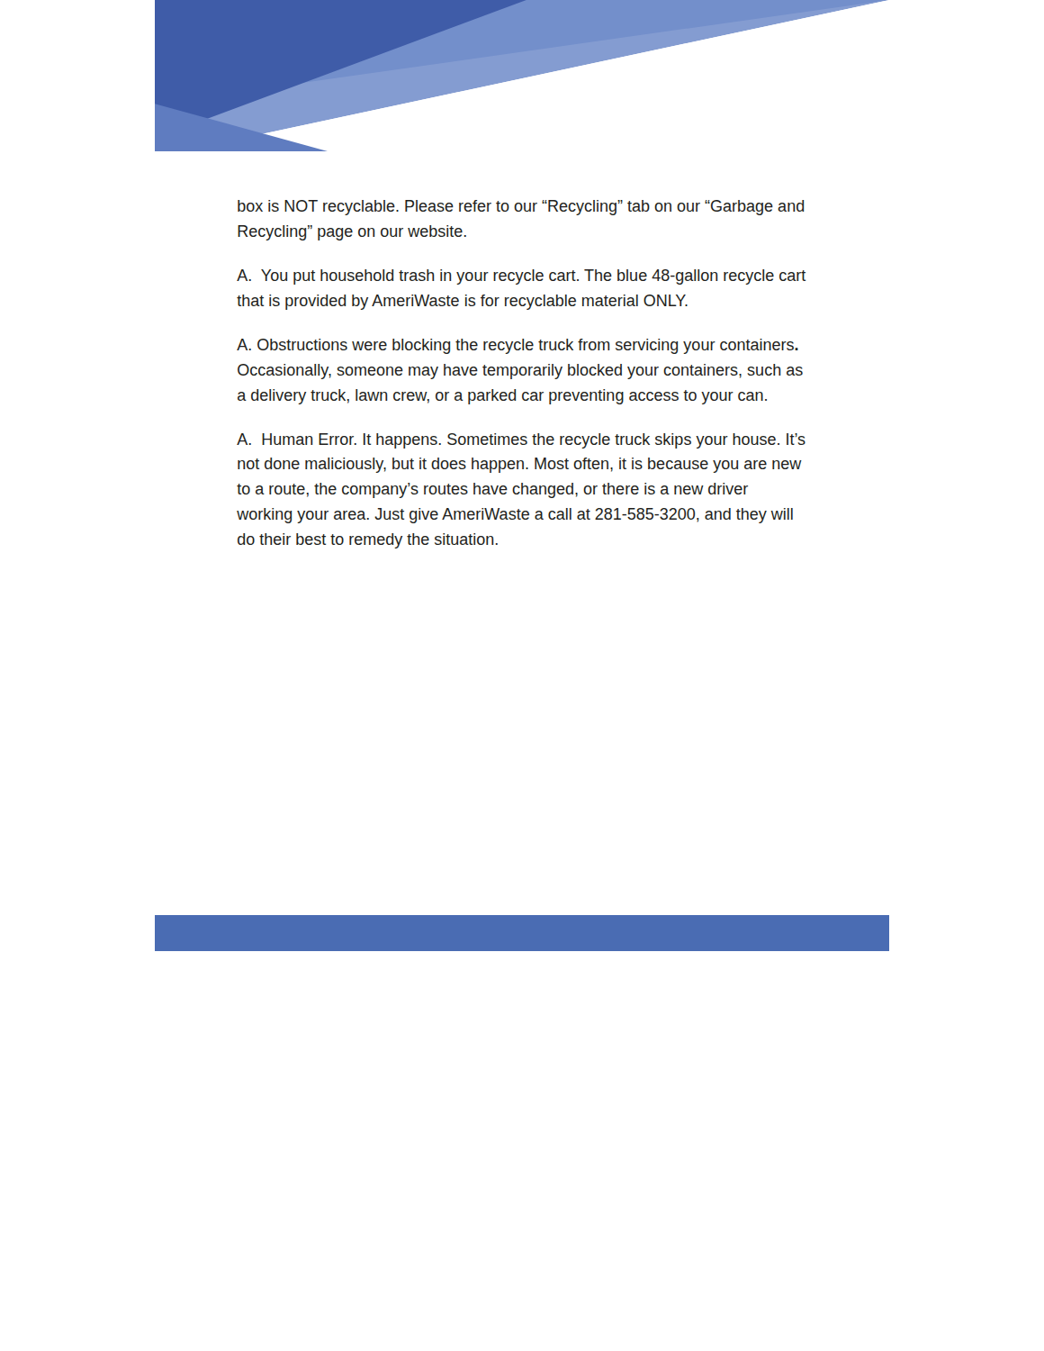box is NOT recyclable. Please refer to our “Recycling” tab on our “Garbage and Recycling” page on our website.
A. You put household trash in your recycle cart. The blue 48-gallon recycle cart that is provided by AmeriWaste is for recyclable material ONLY.
A. Obstructions were blocking the recycle truck from servicing your containers. Occasionally, someone may have temporarily blocked your containers, such as a delivery truck, lawn crew, or a parked car preventing access to your can.
A. Human Error. It happens. Sometimes the recycle truck skips your house. It’s not done maliciously, but it does happen. Most often, it is because you are new to a route, the company’s routes have changed, or there is a new driver working your area. Just give AmeriWaste a call at 281-585-3200, and they will do their best to remedy the situation.